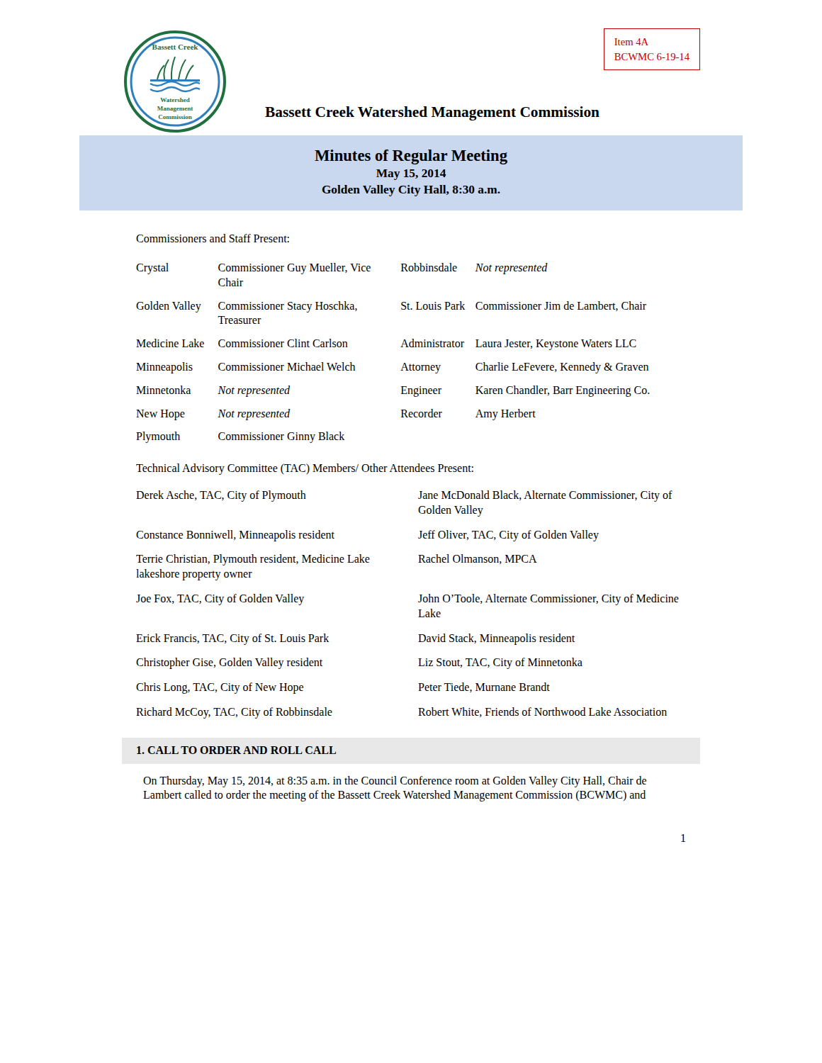Bassett Creek Watershed Management Commission
Item 4A
BCWMC 6-19-14
Bassett Creek Watershed Management Commission
Minutes of Regular Meeting
May 15, 2014
Golden Valley City Hall, 8:30 a.m.
Commissioners and Staff Present:
| Crystal | Commissioner Guy Mueller, Vice Chair | Robbinsdale | Not represented |
| Golden Valley | Commissioner Stacy Hoschka, Treasurer | St. Louis Park | Commissioner Jim de Lambert, Chair |
| Medicine Lake | Commissioner Clint Carlson | Administrator | Laura Jester, Keystone Waters LLC |
| Minneapolis | Commissioner Michael Welch | Attorney | Charlie LeFevere, Kennedy & Graven |
| Minnetonka | Not represented | Engineer | Karen Chandler, Barr Engineering Co. |
| New Hope | Not represented | Recorder | Amy Herbert |
| Plymouth | Commissioner Ginny Black | | |
Technical Advisory Committee (TAC) Members/ Other Attendees Present:
| Derek Asche, TAC, City of Plymouth | Jane McDonald Black, Alternate Commissioner, City of Golden Valley |
| Constance Bonniwell, Minneapolis resident | Jeff Oliver, TAC, City of Golden Valley |
| Terrie Christian, Plymouth resident, Medicine Lake lakeshore property owner | Rachel Olmanson, MPCA |
| Joe Fox, TAC, City of Golden Valley | John O’Toole, Alternate Commissioner, City of Medicine Lake |
| Erick Francis, TAC, City of St. Louis Park | David Stack, Minneapolis resident |
| Christopher Gise, Golden Valley resident | Liz Stout, TAC, City of Minnetonka |
| Chris Long, TAC, City of New Hope | Peter Tiede, Murnane Brandt |
| Richard McCoy, TAC, City of Robbinsdale | Robert White, Friends of Northwood Lake Association |
1. CALL TO ORDER AND ROLL CALL
On Thursday, May 15, 2014, at 8:35 a.m. in the Council Conference room at Golden Valley City Hall, Chair de Lambert called to order the meeting of the Bassett Creek Watershed Management Commission (BCWMC) and
1